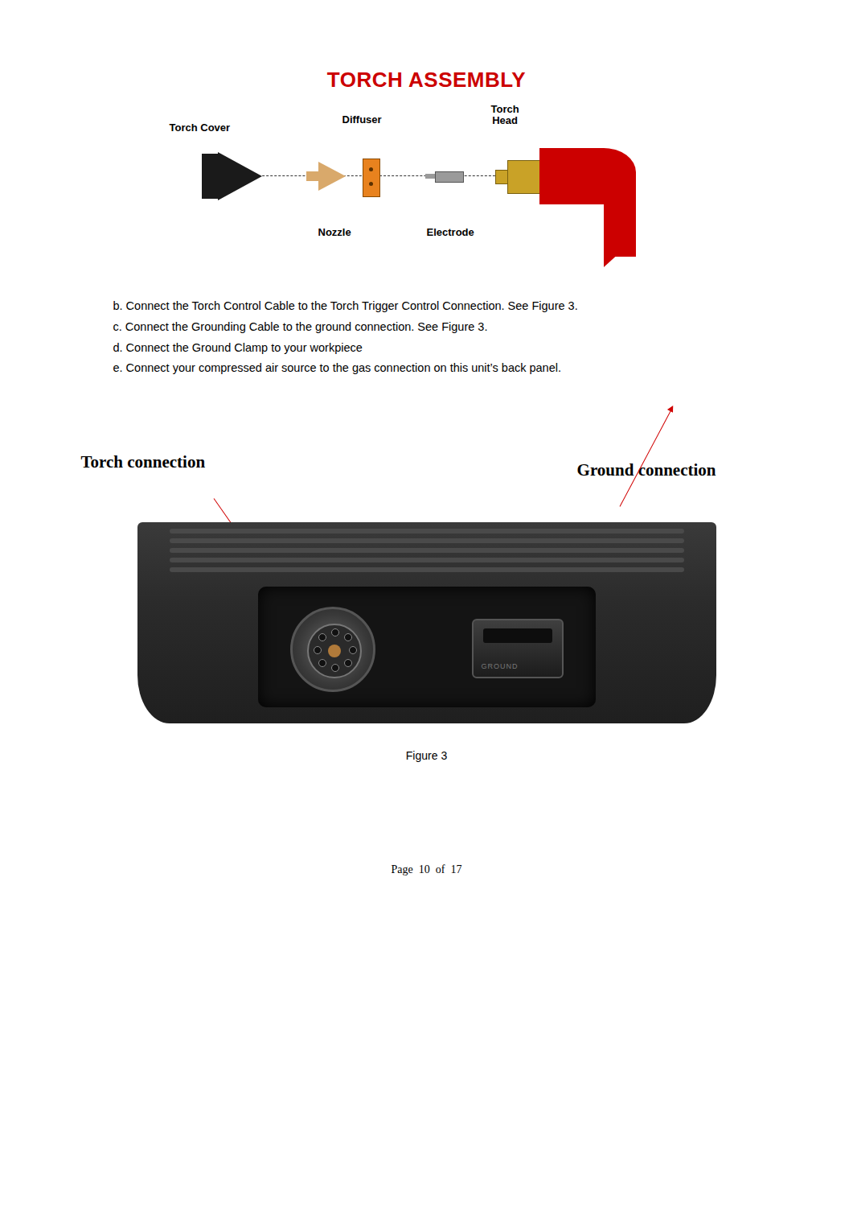TORCH ASSEMBLY
Torch Cover Diffuser Torch
Head Nozzle Electrode
b. Connect the Torch Control Cable to the Torch Trigger Control Connection. See Figure 3.
c. Connect the Grounding Cable to the ground connection. See Figure 3.
d. Connect the Ground Clamp to your workpiece
e. Connect your compressed air source to the gas connection on this unit’s back panel.
Torch connection Ground connection
GROUND
Figure 3
Page 10 of 17